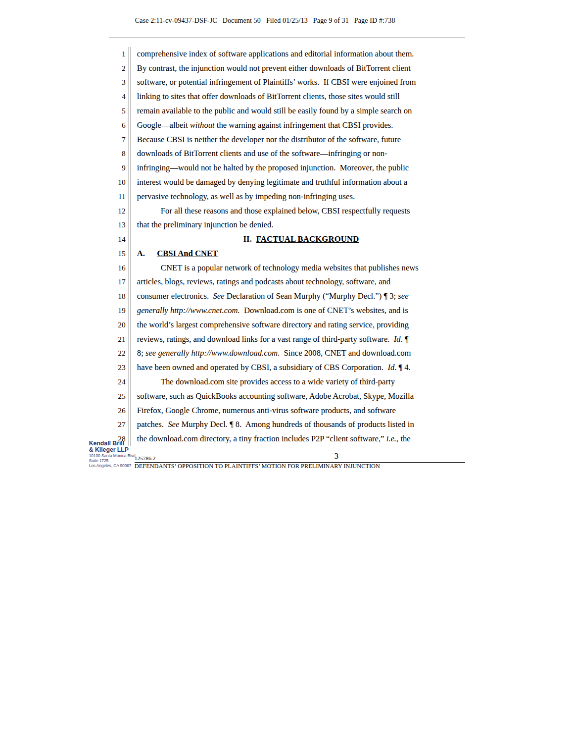Case 2:11-cv-09437-DSF-JC Document 50 Filed 01/25/13 Page 9 of 31 Page ID #:738
1
2
3
4
5
6
7
8
9
10
11
12
13
14
15
16
17
18
19
20
21
22
23
24
25
26
27
28
comprehensive index of software applications and editorial information about them.
By contrast, the injunction would not prevent either downloads of BitTorrent client
software, or potential infringement of Plaintiffs’ works. If CBSI were enjoined from
linking to sites that offer downloads of BitTorrent clients, those sites would still
remain available to the public and would still be easily found by a simple search on
Google—albeit without the warning against infringement that CBSI provides.
Because CBSI is neither the developer nor the distributor of the software, future
downloads of BitTorrent clients and use of the software—infringing or non-
infringing—would not be halted by the proposed injunction. Moreover, the public
interest would be damaged by denying legitimate and truthful information about a
pervasive technology, as well as by impeding non-infringing uses.
For all these reasons and those explained below, CBSI respectfully requests
that the preliminary injunction be denied.
II. FACTUAL BACKGROUND
A. CBSI And CNET
CNET is a popular network of technology media websites that publishes news
articles, blogs, reviews, ratings and podcasts about technology, software, and
consumer electronics. See Declaration of Sean Murphy (“Murphy Decl.”) ¶ 3; see
generally http://www.cnet.com. Download.com is one of CNET’s websites, and is
the world’s largest comprehensive software directory and rating service, providing
reviews, ratings, and download links for a vast range of third-party software. Id. ¶
8; see generally http://www.download.com. Since 2008, CNET and download.com
have been owned and operated by CBSI, a subsidiary of CBS Corporation. Id. ¶ 4.
The download.com site provides access to a wide variety of third-party
software, such as QuickBooks accounting software, Adobe Acrobat, Skype, Mozilla
Firefox, Google Chrome, numerous anti-virus software products, and software
patches. See Murphy Decl. ¶ 8. Among hundreds of thousands of products listed in
the download.com directory, a tiny fraction includes P2P “client software,” i.e., the
Kendall Brill
& Klieger LLP
10100 Santa Monica Blvd.
Suite 1725
Los Angeles, CA 90067
125786.2 3
DEFENDANTS’ OPPOSITION TO PLAINTIFFS’ MOTION FOR PRELIMINARY INJUNCTION